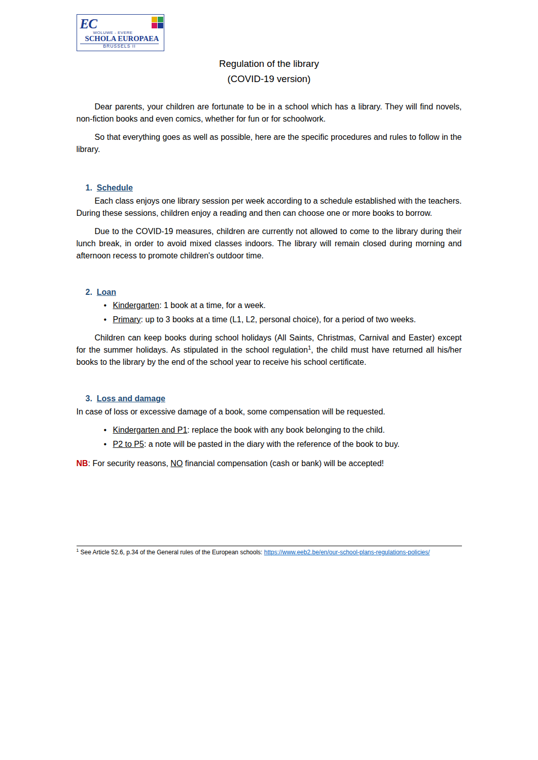EC WOLUWE - EVERE SCHOLA EUROPAEA BRUSSELS II
Regulation of the library (COVID-19 version)
Dear parents, your children are fortunate to be in a school which has a library. They will find novels, non-fiction books and even comics, whether for fun or for schoolwork.
So that everything goes as well as possible, here are the specific procedures and rules to follow in the library.
1. Schedule
Each class enjoys one library session per week according to a schedule established with the teachers. During these sessions, children enjoy a reading and then can choose one or more books to borrow.
Due to the COVID-19 measures, children are currently not allowed to come to the library during their lunch break, in order to avoid mixed classes indoors. The library will remain closed during morning and afternoon recess to promote children's outdoor time.
2. Loan
Kindergarten: 1 book at a time, for a week.
Primary: up to 3 books at a time (L1, L2, personal choice), for a period of two weeks.
Children can keep books during school holidays (All Saints, Christmas, Carnival and Easter) except for the summer holidays. As stipulated in the school regulation1, the child must have returned all his/her books to the library by the end of the school year to receive his school certificate.
3. Loss and damage
In case of loss or excessive damage of a book, some compensation will be requested.
Kindergarten and P1: replace the book with any book belonging to the child.
P2 to P5: a note will be pasted in the diary with the reference of the book to buy.
NB: For security reasons, NO financial compensation (cash or bank) will be accepted!
1 See Article 52.6, p.34 of the General rules of the European schools: https://www.eeb2.be/en/our-school-plans-regulations-policies/